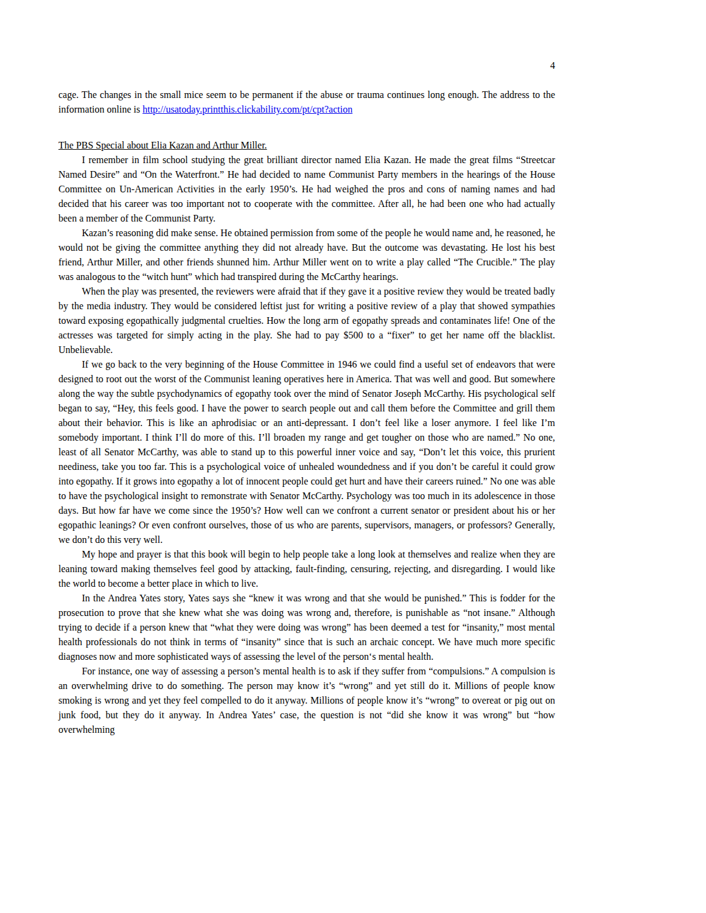4
cage. The changes in the small mice seem to be permanent if the abuse or trauma continues long enough. The address to the information online is http://usatoday.printthis.clickability.com/pt/cpt?action
The PBS Special about Elia Kazan and Arthur Miller.
I remember in film school studying the great brilliant director named Elia Kazan. He made the great films “Streetcar Named Desire” and “On the Waterfront.” He had decided to name Communist Party members in the hearings of the House Committee on Un-American Activities in the early 1950’s. He had weighed the pros and cons of naming names and had decided that his career was too important not to cooperate with the committee. After all, he had been one who had actually been a member of the Communist Party.
Kazan’s reasoning did make sense. He obtained permission from some of the people he would name and, he reasoned, he would not be giving the committee anything they did not already have. But the outcome was devastating. He lost his best friend, Arthur Miller, and other friends shunned him. Arthur Miller went on to write a play called “The Crucible.” The play was analogous to the “witch hunt” which had transpired during the McCarthy hearings.
When the play was presented, the reviewers were afraid that if they gave it a positive review they would be treated badly by the media industry. They would be considered leftist just for writing a positive review of a play that showed sympathies toward exposing egopathically judgmental cruelties. How the long arm of egopathy spreads and contaminates life! One of the actresses was targeted for simply acting in the play. She had to pay $500 to a “fixer” to get her name off the blacklist. Unbelievable.
If we go back to the very beginning of the House Committee in 1946 we could find a useful set of endeavors that were designed to root out the worst of the Communist leaning operatives here in America. That was well and good. But somewhere along the way the subtle psychodynamics of egopathy took over the mind of Senator Joseph McCarthy. His psychological self began to say, “Hey, this feels good. I have the power to search people out and call them before the Committee and grill them about their behavior. This is like an aphrodisiac or an anti-depressant. I don’t feel like a loser anymore. I feel like I’m somebody important. I think I’ll do more of this. I’ll broaden my range and get tougher on those who are named.” No one, least of all Senator McCarthy, was able to stand up to this powerful inner voice and say, “Don’t let this voice, this prurient neediness, take you too far. This is a psychological voice of unhealed woundedness and if you don’t be careful it could grow into egopathy. If it grows into egopathy a lot of innocent people could get hurt and have their careers ruined.” No one was able to have the psychological insight to remonstrate with Senator McCarthy. Psychology was too much in its adolescence in those days. But how far have we come since the 1950’s? How well can we confront a current senator or president about his or her egopathic leanings? Or even confront ourselves, those of us who are parents, supervisors, managers, or professors? Generally, we don’t do this very well.
My hope and prayer is that this book will begin to help people take a long look at themselves and realize when they are leaning toward making themselves feel good by attacking, fault-finding, censuring, rejecting, and disregarding. I would like the world to become a better place in which to live.
In the Andrea Yates story, Yates says she “knew it was wrong and that she would be punished.” This is fodder for the prosecution to prove that she knew what she was doing was wrong and, therefore, is punishable as “not insane.” Although trying to decide if a person knew that “what they were doing was wrong” has been deemed a test for “insanity,” most mental health professionals do not think in terms of “insanity” since that is such an archaic concept. We have much more specific diagnoses now and more sophisticated ways of assessing the level of the person‘s mental health.
For instance, one way of assessing a person’s mental health is to ask if they suffer from “compulsions.” A compulsion is an overwhelming drive to do something. The person may know it’s “wrong” and yet still do it. Millions of people know smoking is wrong and yet they feel compelled to do it anyway. Millions of people know it’s “wrong” to overeat or pig out on junk food, but they do it anyway. In Andrea Yates’ case, the question is not “did she know it was wrong” but “how overwhelming